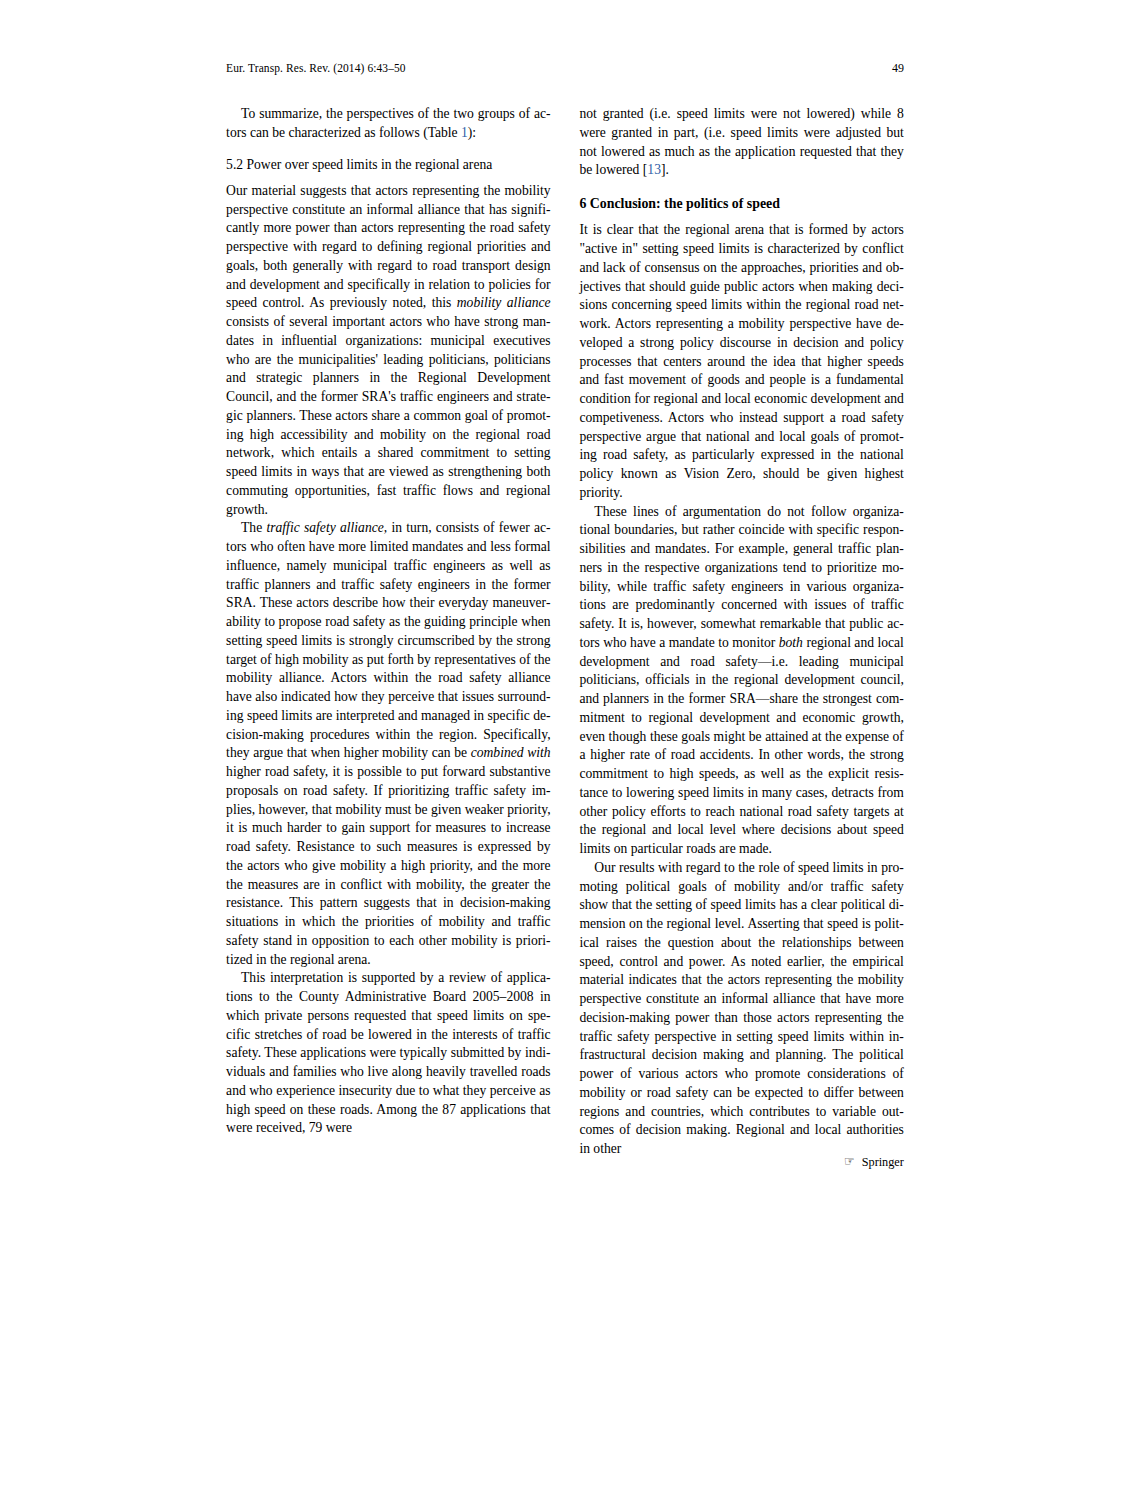Eur. Transp. Res. Rev. (2014) 6:43–50
49
To summarize, the perspectives of the two groups of actors can be characterized as follows (Table 1):
5.2 Power over speed limits in the regional arena
Our material suggests that actors representing the mobility perspective constitute an informal alliance that has significantly more power than actors representing the road safety perspective with regard to defining regional priorities and goals, both generally with regard to road transport design and development and specifically in relation to policies for speed control. As previously noted, this mobility alliance consists of several important actors who have strong mandates in influential organizations: municipal executives who are the municipalities' leading politicians, politicians and strategic planners in the Regional Development Council, and the former SRA's traffic engineers and strategic planners. These actors share a common goal of promoting high accessibility and mobility on the regional road network, which entails a shared commitment to setting speed limits in ways that are viewed as strengthening both commuting opportunities, fast traffic flows and regional growth.
The traffic safety alliance, in turn, consists of fewer actors who often have more limited mandates and less formal influence, namely municipal traffic engineers as well as traffic planners and traffic safety engineers in the former SRA. These actors describe how their everyday maneuverability to propose road safety as the guiding principle when setting speed limits is strongly circumscribed by the strong target of high mobility as put forth by representatives of the mobility alliance. Actors within the road safety alliance have also indicated how they perceive that issues surrounding speed limits are interpreted and managed in specific decision-making procedures within the region. Specifically, they argue that when higher mobility can be combined with higher road safety, it is possible to put forward substantive proposals on road safety. If prioritizing traffic safety implies, however, that mobility must be given weaker priority, it is much harder to gain support for measures to increase road safety. Resistance to such measures is expressed by the actors who give mobility a high priority, and the more the measures are in conflict with mobility, the greater the resistance. This pattern suggests that in decision-making situations in which the priorities of mobility and traffic safety stand in opposition to each other mobility is prioritized in the regional arena.
This interpretation is supported by a review of applications to the County Administrative Board 2005–2008 in which private persons requested that speed limits on specific stretches of road be lowered in the interests of traffic safety. These applications were typically submitted by individuals and families who live along heavily travelled roads and who experience insecurity due to what they perceive as high speed on these roads. Among the 87 applications that were received, 79 were
not granted (i.e. speed limits were not lowered) while 8 were granted in part, (i.e. speed limits were adjusted but not lowered as much as the application requested that they be lowered [13].
6 Conclusion: the politics of speed
It is clear that the regional arena that is formed by actors "active in" setting speed limits is characterized by conflict and lack of consensus on the approaches, priorities and objectives that should guide public actors when making decisions concerning speed limits within the regional road network. Actors representing a mobility perspective have developed a strong policy discourse in decision and policy processes that centers around the idea that higher speeds and fast movement of goods and people is a fundamental condition for regional and local economic development and competiveness. Actors who instead support a road safety perspective argue that national and local goals of promoting road safety, as particularly expressed in the national policy known as Vision Zero, should be given highest priority.
These lines of argumentation do not follow organizational boundaries, but rather coincide with specific responsibilities and mandates. For example, general traffic planners in the respective organizations tend to prioritize mobility, while traffic safety engineers in various organizations are predominantly concerned with issues of traffic safety. It is, however, somewhat remarkable that public actors who have a mandate to monitor both regional and local development and road safety—i.e. leading municipal politicians, officials in the regional development council, and planners in the former SRA—share the strongest commitment to regional development and economic growth, even though these goals might be attained at the expense of a higher rate of road accidents. In other words, the strong commitment to high speeds, as well as the explicit resistance to lowering speed limits in many cases, detracts from other policy efforts to reach national road safety targets at the regional and local level where decisions about speed limits on particular roads are made.
Our results with regard to the role of speed limits in promoting political goals of mobility and/or traffic safety show that the setting of speed limits has a clear political dimension on the regional level. Asserting that speed is political raises the question about the relationships between speed, control and power. As noted earlier, the empirical material indicates that the actors representing the mobility perspective constitute an informal alliance that have more decision-making power than those actors representing the traffic safety perspective in setting speed limits within infrastructural decision making and planning. The political power of various actors who promote considerations of mobility or road safety can be expected to differ between regions and countries, which contributes to variable outcomes of decision making. Regional and local authorities in other
☞ Springer